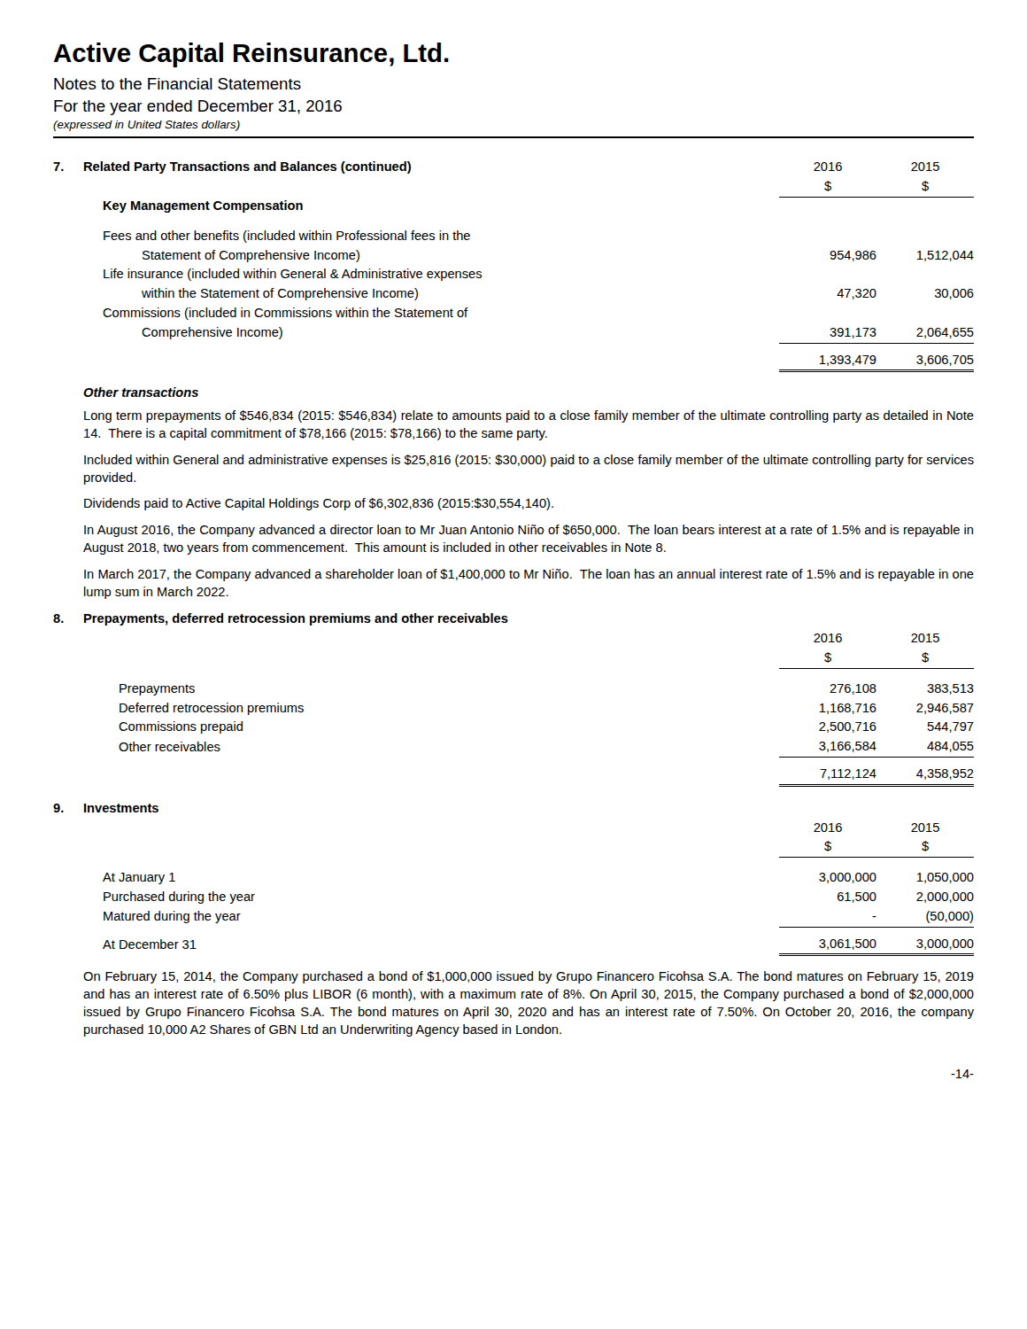Active Capital Reinsurance, Ltd.
Notes to the Financial Statements
For the year ended December 31, 2016
(expressed in United States dollars)
| 7. | Related Party Transactions and Balances (continued) | 2016 | 2015 |
| | | $ | $ |
| | Key Management Compensation | | |
| | Fees and other benefits (included within Professional fees in the | | |
| | Statement of Comprehensive Income) | 954,986 | 1,512,044 |
| | Life insurance (included within General & Administrative expenses | | |
| | within the Statement of Comprehensive Income) | 47,320 | 30,006 |
| | Commissions (included in Commissions within the Statement of | | |
| | Comprehensive Income) | 391,173 | 2,064,655 |
| | | 1,393,479 | 3,606,705 |
Other transactions
Long term prepayments of $546,834 (2015: $546,834) relate to amounts paid to a close family member of the ultimate controlling party as detailed in Note 14. There is a capital commitment of $78,166 (2015: $78,166) to the same party.
Included within General and administrative expenses is $25,816 (2015: $30,000) paid to a close family member of the ultimate controlling party for services provided.
Dividends paid to Active Capital Holdings Corp of $6,302,836 (2015:$30,554,140).
In August 2016, the Company advanced a director loan to Mr Juan Antonio Niño of $650,000. The loan bears interest at a rate of 1.5% and is repayable in August 2018, two years from commencement. This amount is included in other receivables in Note 8.
In March 2017, the Company advanced a shareholder loan of $1,400,000 to Mr Niño. The loan has an annual interest rate of 1.5% and is repayable in one lump sum in March 2022.
| 8. | Prepayments, deferred retrocession premiums and other receivables |
| | 2016 | 2015 |
| | $ | $ |
| Prepayments | 276,108 | 383,513 |
| Deferred retrocession premiums | 1,168,716 | 2,946,587 |
| Commissions prepaid | 2,500,716 | 544,797 |
| Other receivables | 3,166,584 | 484,055 |
| | 7,112,124 | 4,358,952 |
| 9. | Investments | | |
| | | 2016 | 2015 |
| | | $ | $ |
| | At January 1 | 3,000,000 | 1,050,000 |
| | Purchased during the year | 61,500 | 2,000,000 |
| | Matured during the year | - | (50,000) |
| | At December 31 | 3,061,500 | 3,000,000 |
On February 15, 2014, the Company purchased a bond of $1,000,000 issued by Grupo Financero Ficohsa S.A. The bond matures on February 15, 2019 and has an interest rate of 6.50% plus LIBOR (6 month), with a maximum rate of 8%. On April 30, 2015, the Company purchased a bond of $2,000,000 issued by Grupo Financero Ficohsa S.A. The bond matures on April 30, 2020 and has an interest rate of 7.50%. On October 20, 2016, the company purchased 10,000 A2 Shares of GBN Ltd an Underwriting Agency based in London.
-14-